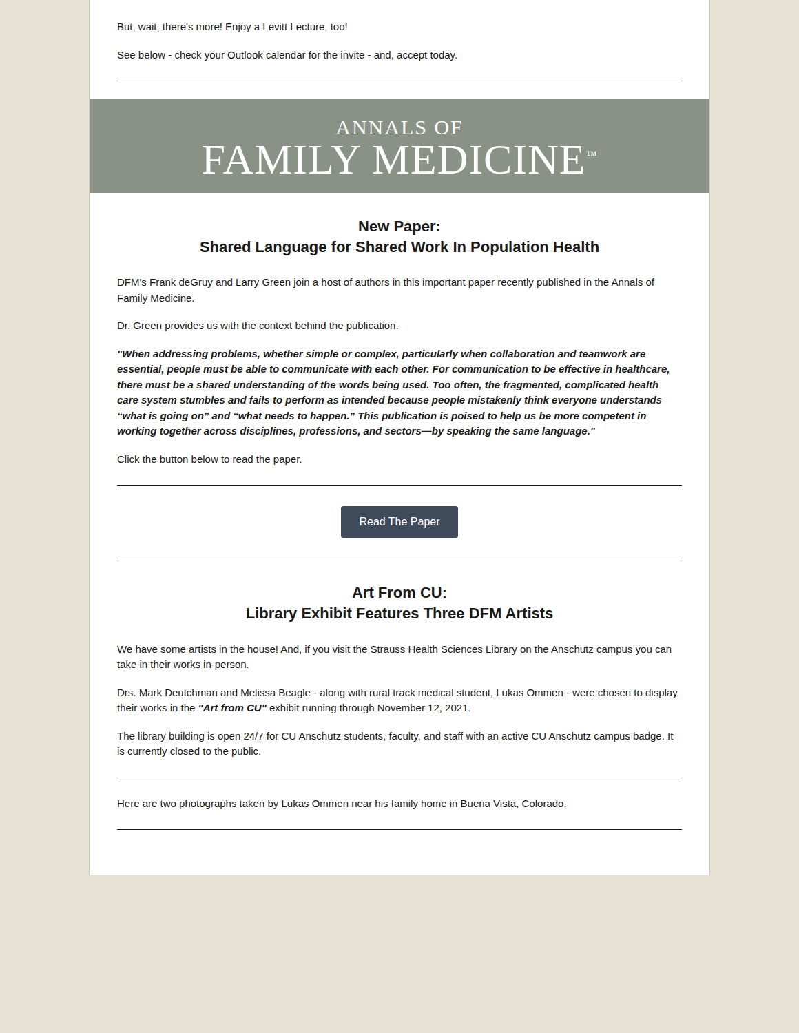But, wait, there's more! Enjoy a Levitt Lecture, too!
See below - check your Outlook calendar for the invite - and, accept today.
Annals of
Family Medicine™
New Paper:
Shared Language for Shared Work In Population Health
DFM's Frank deGruy and Larry Green join a host of authors in this important paper recently published in the Annals of Family Medicine.
Dr. Green provides us with the context behind the publication.
"When addressing problems, whether simple or complex, particularly when collaboration and teamwork are essential, people must be able to communicate with each other. For communication to be effective in healthcare, there must be a shared understanding of the words being used. Too often, the fragmented, complicated health care system stumbles and fails to perform as intended because people mistakenly think everyone understands “what is going on” and “what needs to happen.” This publication is poised to help us be more competent in working together across disciplines, professions, and sectors—by speaking the same language."
Click the button below to read the paper.
Read The Paper
Art From CU:
Library Exhibit Features Three DFM Artists
We have some artists in the house! And, if you visit the Strauss Health Sciences Library on the Anschutz campus you can take in their works in-person.
Drs. Mark Deutchman and Melissa Beagle - along with rural track medical student, Lukas Ommen - were chosen to display their works in the "Art from CU" exhibit running through November 12, 2021.
The library building is open 24/7 for CU Anschutz students, faculty, and staff with an active CU Anschutz campus badge. It is currently closed to the public.
Here are two photographs taken by Lukas Ommen near his family home in Buena Vista, Colorado.